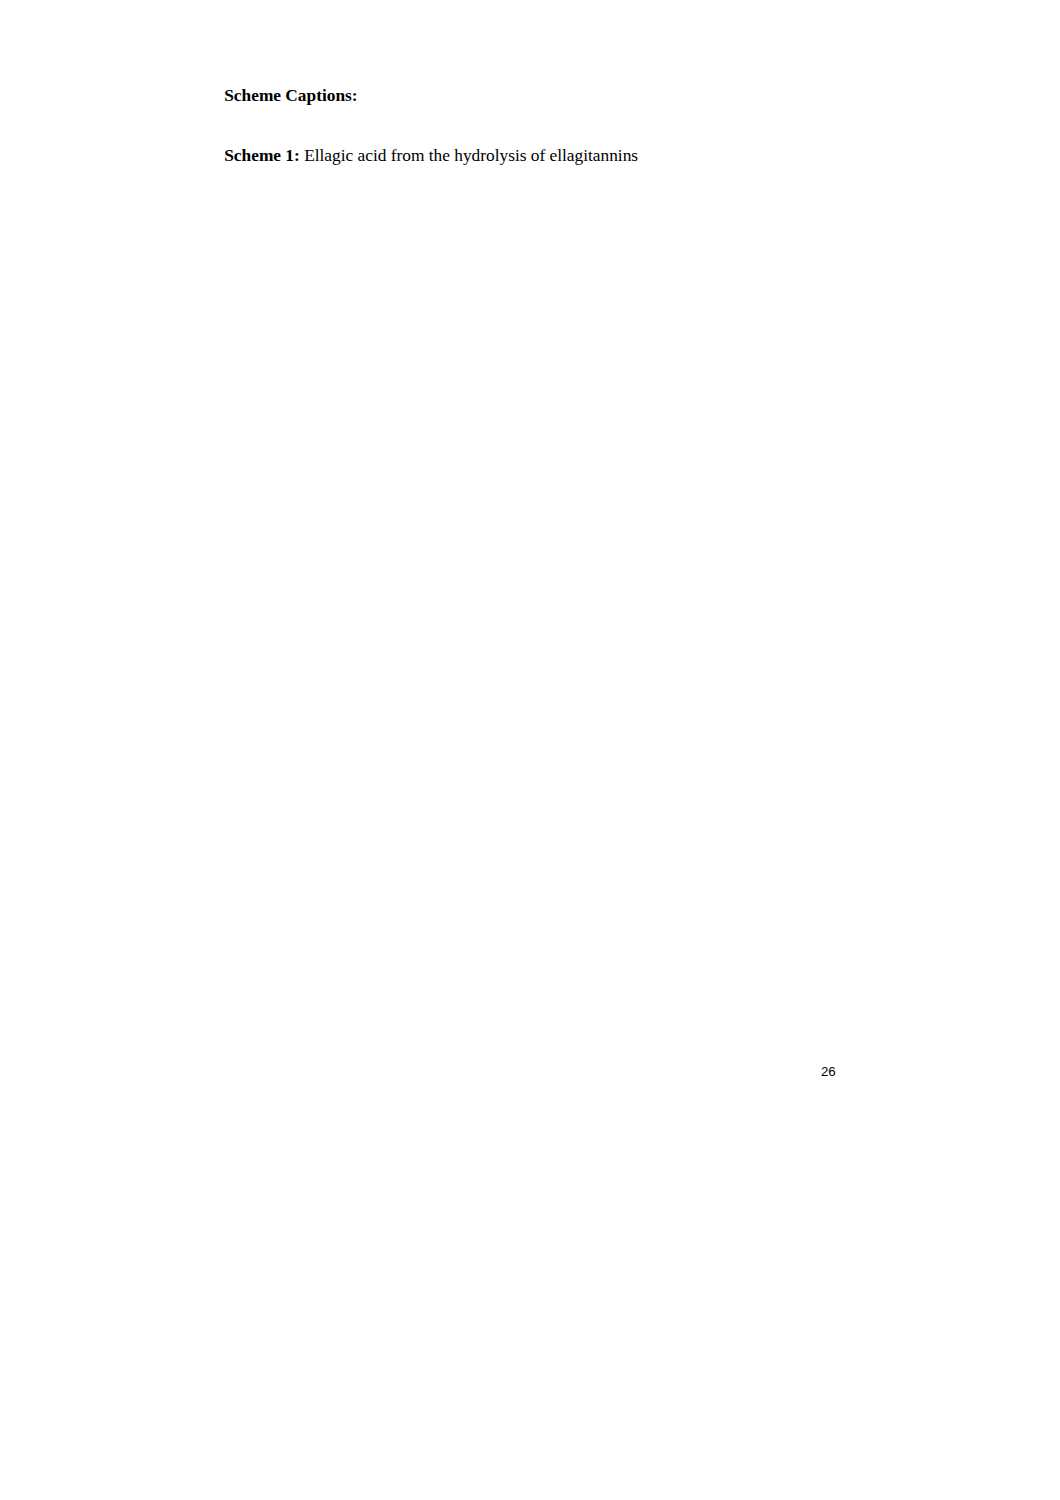Scheme Captions:
Scheme 1: Ellagic acid from the hydrolysis of ellagitannins
26